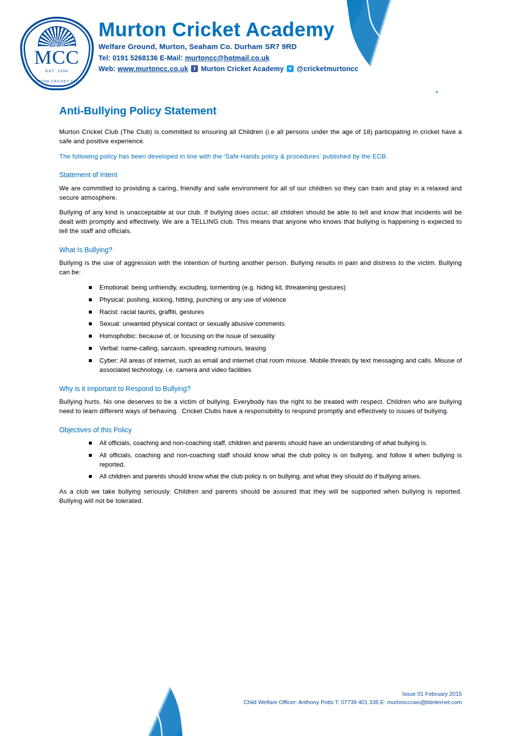MCC
EST. 1934
Murton Cricket Club
Murton Cricket Academy
Welfare Ground, Murton, Seaham Co. Durham SR7 9RD
Tel: 0191 5268136 E-Mail: murtoncc@hotmail.co.uk
Web: www.murtoncc.co.uk f Murton Cricket Academy ▾ @cricketmurtoncc
Anti-Bullying Policy Statement
Murton Cricket Club (The Club) is committed to ensuring all Children (i.e all persons under the age of 18) participating in cricket have a safe and positive experience.
The following policy has been developed in line with the ‘Safe Hands policy & procedures’ published by the ECB.
Statement of Intent
We are committed to providing a caring, friendly and safe environment for all of our children so they can train and play in a relaxed and secure atmosphere.
Bullying of any kind is unacceptable at our club. If bullying does occur, all children should be able to tell and know that incidents will be dealt with promptly and effectively. We are a TELLING club. This means that anyone who knows that bullying is happening is expected to tell the staff and officials.
What Is Bullying?
Bullying is the use of aggression with the intention of hurting another person. Bullying results in pain and distress to the victim. Bullying can be:
Emotional: being unfriendly, excluding, tormenting (e.g. hiding kit, threatening gestures)
Physical: pushing, kicking, hitting, punching or any use of violence
Racist: racial taunts, graffiti, gestures
Sexual: unwanted physical contact or sexually abusive comments
Homophobic: because of, or focusing on the issue of sexuality
Verbal: name-calling, sarcasm, spreading rumours, teasing
Cyber: All areas of internet, such as email and internet chat room misuse. Mobile threats by text messaging and calls. Misuse of associated technology, i.e. camera and video facilities
Why is it Important to Respond to Bullying?
Bullying hurts. No one deserves to be a victim of bullying. Everybody has the right to be treated with respect. Children who are bullying need to learn different ways of behaving. Cricket Clubs have a responsibility to respond promptly and effectively to issues of bullying.
Objectives of this Policy
All officials, coaching and non-coaching staff, children and parents should have an understanding of what bullying is.
All officials, coaching and non-coaching staff should know what the club policy is on bullying, and follow it when bullying is reported.
All children and parents should know what the club policy is on bullying, and what they should do if bullying arises.
As a club we take bullying seriously. Children and parents should be assured that they will be supported when bullying is reported. Bullying will not be tolerated.
Issue 01 February 2015
Child Welfare Officer: Anthony Potts T: 07739 401 335 E: murtoncccwo@btinternet.com